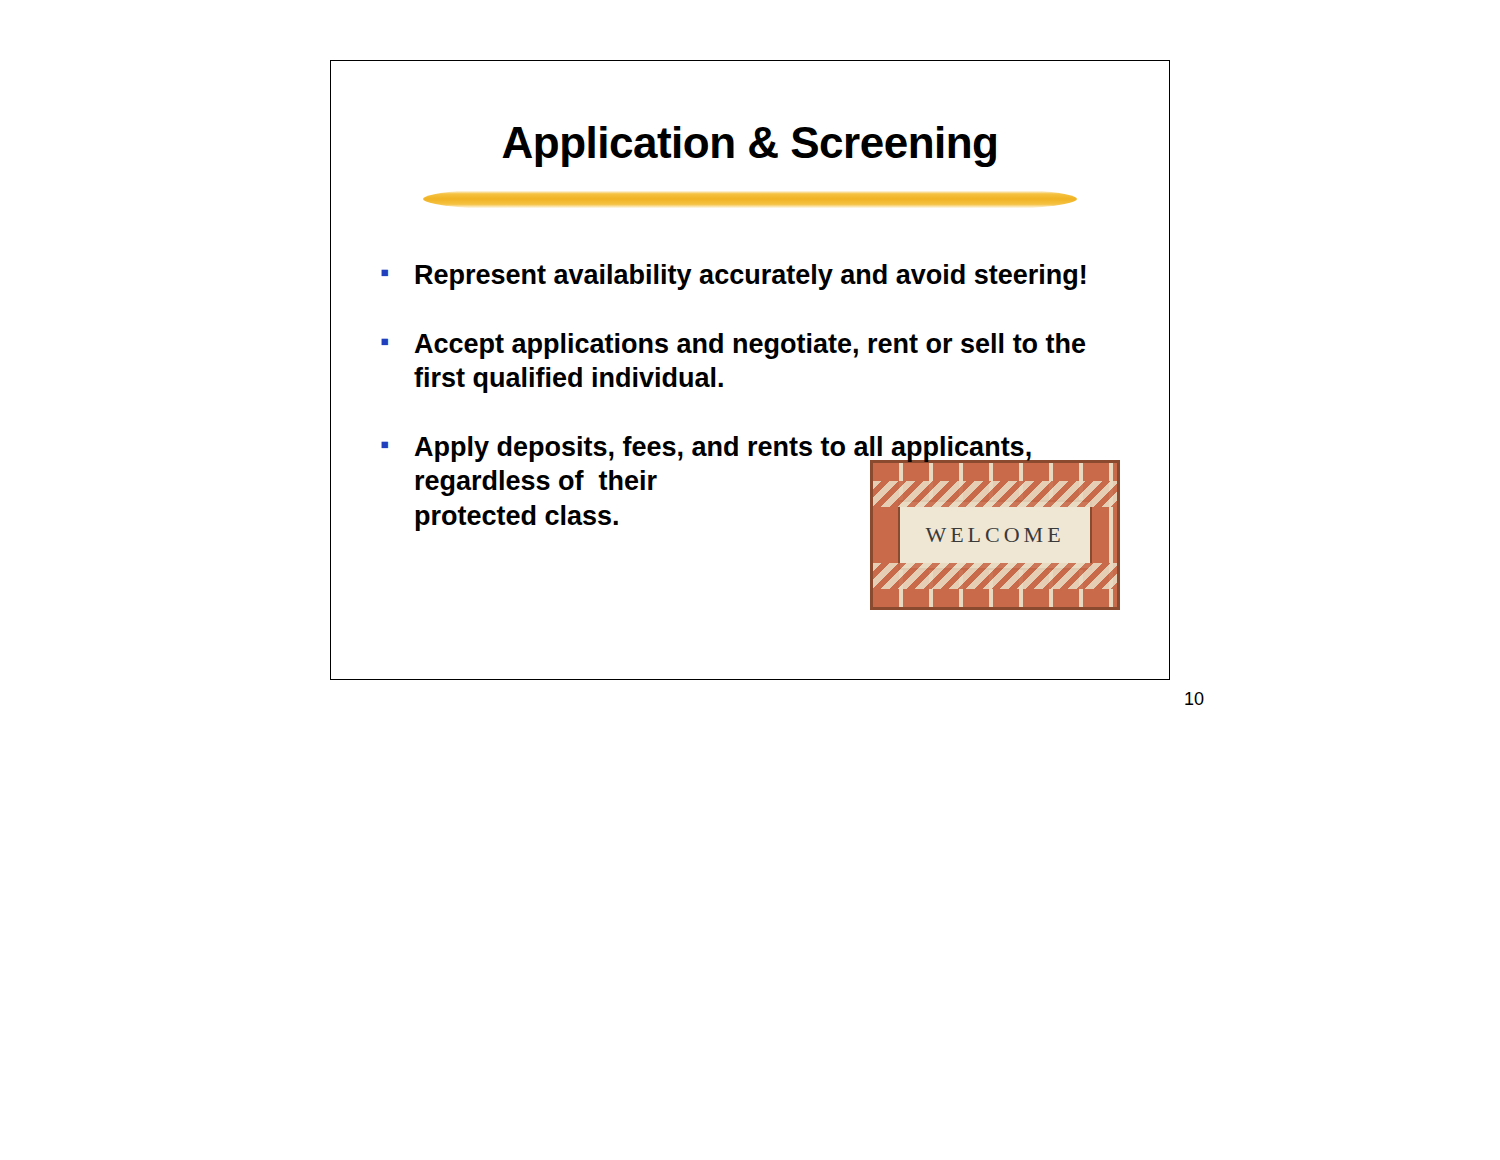Application & Screening
Represent availability accurately and avoid steering!
Accept applications and negotiate, rent or sell to the first qualified individual.
Apply deposits, fees, and rents to all applicants, regardless of their
protected class.
WELCOME
10